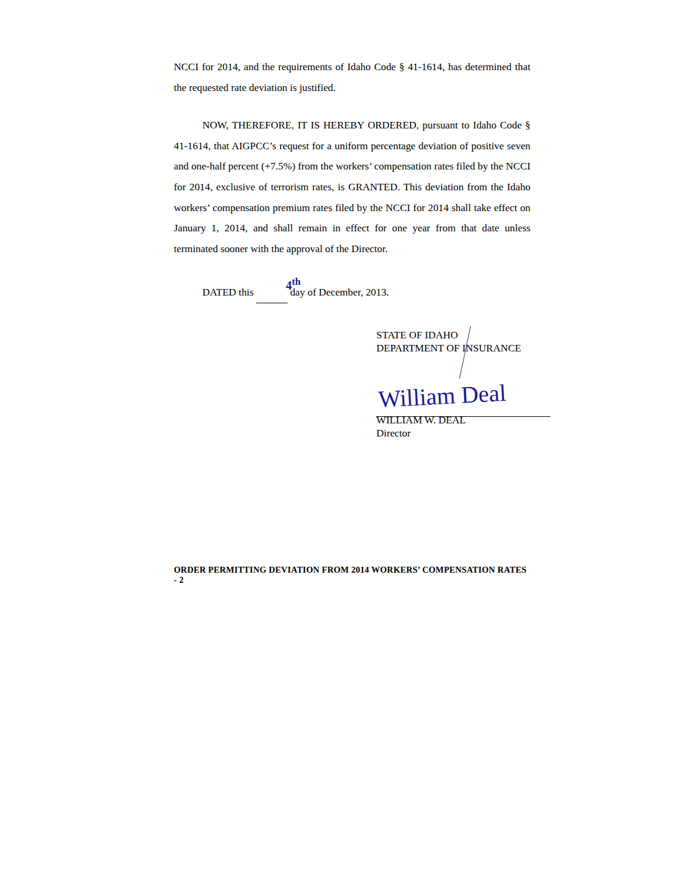NCCI for 2014, and the requirements of Idaho Code § 41-1614, has determined that the requested rate deviation is justified.
NOW, THEREFORE, IT IS HEREBY ORDERED, pursuant to Idaho Code § 41-1614, that AIGPCC’s request for a uniform percentage deviation of positive seven and one-half percent (+7.5%) from the workers’ compensation rates filed by the NCCI for 2014, exclusive of terrorism rates, is GRANTED. This deviation from the Idaho workers’ compensation premium rates filed by the NCCI for 2014 shall take effect on January 1, 2014, and shall remain in effect for one year from that date unless terminated sooner with the approval of the Director.
DATED this 4th day of December, 2013.
STATE OF IDAHO
DEPARTMENT OF INSURANCE
William Deal
WILLIAM W. DEAL
Director
ORDER PERMITTING DEVIATION FROM 2014 WORKERS’ COMPENSATION RATES - 2